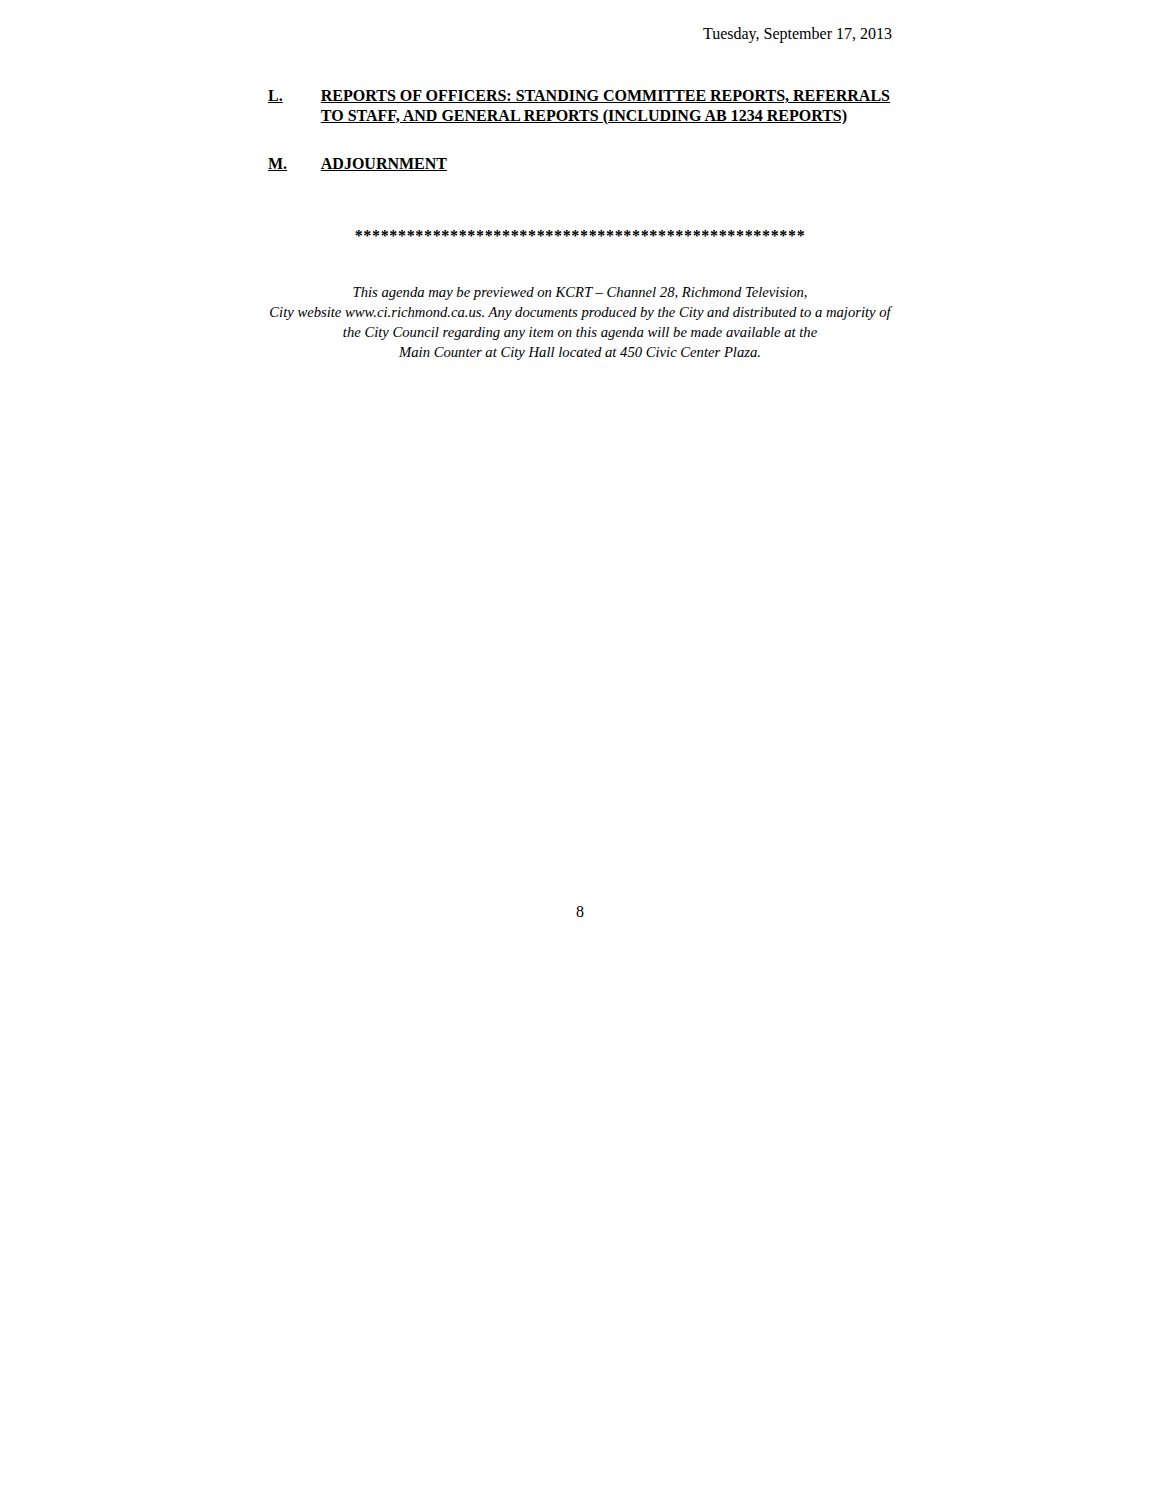Tuesday, September 17, 2013
L.
REPORTS OF OFFICERS: STANDING COMMITTEE REPORTS, REFERRALS TO STAFF, AND GENERAL REPORTS (INCLUDING AB 1234 REPORTS)
M.
ADJOURNMENT
****************************************************
This agenda may be previewed on KCRT – Channel 28, Richmond Television,
City website www.ci.richmond.ca.us. Any documents produced by the City and distributed to a majority of
the City Council regarding any item on this agenda will be made available at the
Main Counter at City Hall located at 450 Civic Center Plaza.
8